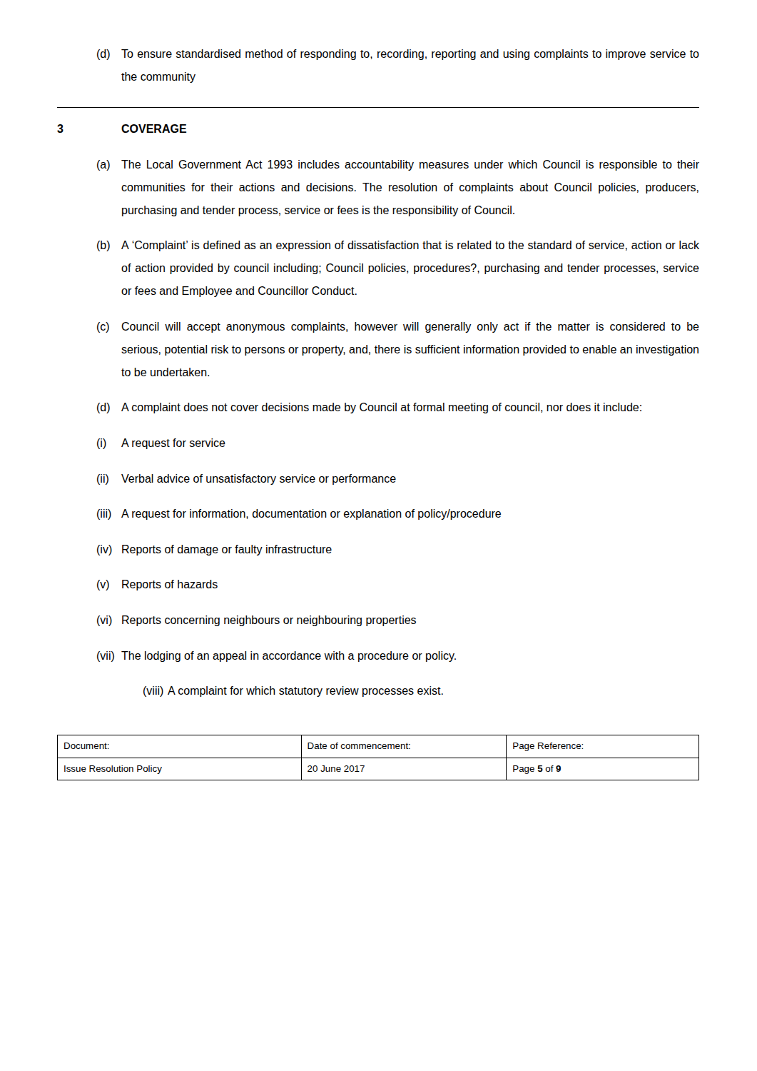(d)
To ensure standardised method of responding to, recording, reporting and using complaints to improve service to the community
3
COVERAGE
(a)
The Local Government Act 1993 includes accountability measures under which Council is responsible to their communities for their actions and decisions. The resolution of complaints about Council policies, producers, purchasing and tender process, service or fees is the responsibility of Council.
(b)
A ‘Complaint’ is defined as an expression of dissatisfaction that is related to the standard of service, action or lack of action provided by council including; Council policies, procedures?, purchasing and tender processes, service or fees and Employee and Councillor Conduct.
(c)
Council will accept anonymous complaints, however will generally only act if the matter is considered to be serious, potential risk to persons or property, and, there is sufficient information provided to enable an investigation to be undertaken.
(d)
A complaint does not cover decisions made by Council at formal meeting of council, nor does it include:
(i)
A request for service
(ii)
Verbal advice of unsatisfactory service or performance
(iii)
A request for information, documentation or explanation of policy/procedure
(iv)
Reports of damage or faulty infrastructure
(v)
Reports of hazards
(vi)
Reports concerning neighbours or neighbouring properties
(vii)
The lodging of an appeal in accordance with a procedure or policy.
(viii)
A complaint for which statutory review processes exist.
| Document: | Date of commencement: | Page Reference: |
| Issue Resolution Policy | 20 June 2017 | Page 5 of 9 |